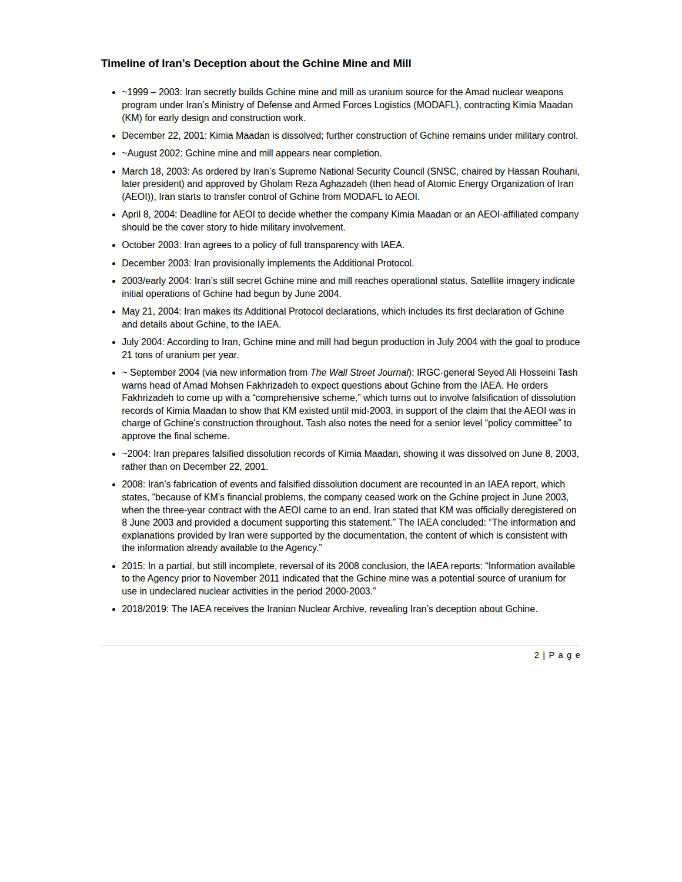Timeline of Iran’s Deception about the Gchine Mine and Mill
~1999 – 2003: Iran secretly builds Gchine mine and mill as uranium source for the Amad nuclear weapons program under Iran’s Ministry of Defense and Armed Forces Logistics (MODAFL), contracting Kimia Maadan (KM) for early design and construction work.
December 22, 2001: Kimia Maadan is dissolved; further construction of Gchine remains under military control.
~August 2002: Gchine mine and mill appears near completion.
March 18, 2003: As ordered by Iran’s Supreme National Security Council (SNSC, chaired by Hassan Rouhani, later president) and approved by Gholam Reza Aghazadeh (then head of Atomic Energy Organization of Iran (AEOI)), Iran starts to transfer control of Gchine from MODAFL to AEOI.
April 8, 2004: Deadline for AEOI to decide whether the company Kimia Maadan or an AEOI-affiliated company should be the cover story to hide military involvement.
October 2003: Iran agrees to a policy of full transparency with IAEA.
December 2003: Iran provisionally implements the Additional Protocol.
2003/early 2004: Iran’s still secret Gchine mine and mill reaches operational status. Satellite imagery indicate initial operations of Gchine had begun by June 2004.
May 21, 2004: Iran makes its Additional Protocol declarations, which includes its first declaration of Gchine and details about Gchine, to the IAEA.
July 2004: According to Iran, Gchine mine and mill had begun production in July 2004 with the goal to produce 21 tons of uranium per year.
~ September 2004 (via new information from The Wall Street Journal): IRGC-general Seyed Ali Hosseini Tash warns head of Amad Mohsen Fakhrizadeh to expect questions about Gchine from the IAEA. He orders Fakhrizadeh to come up with a “comprehensive scheme,” which turns out to involve falsification of dissolution records of Kimia Maadan to show that KM existed until mid-2003, in support of the claim that the AEOI was in charge of Gchine’s construction throughout. Tash also notes the need for a senior level “policy committee” to approve the final scheme.
~2004: Iran prepares falsified dissolution records of Kimia Maadan, showing it was dissolved on June 8, 2003, rather than on December 22, 2001.
2008: Iran’s fabrication of events and falsified dissolution document are recounted in an IAEA report, which states, “because of KM’s financial problems, the company ceased work on the Gchine project in June 2003, when the three-year contract with the AEOI came to an end. Iran stated that KM was officially deregistered on 8 June 2003 and provided a document supporting this statement.” The IAEA concluded: “The information and explanations provided by Iran were supported by the documentation, the content of which is consistent with the information already available to the Agency.”
2015: In a partial, but still incomplete, reversal of its 2008 conclusion, the IAEA reports: “Information available to the Agency prior to November 2011 indicated that the Gchine mine was a potential source of uranium for use in undeclared nuclear activities in the period 2000-2003.”
2018/2019: The IAEA receives the Iranian Nuclear Archive, revealing Iran’s deception about Gchine.
2 | P a g e